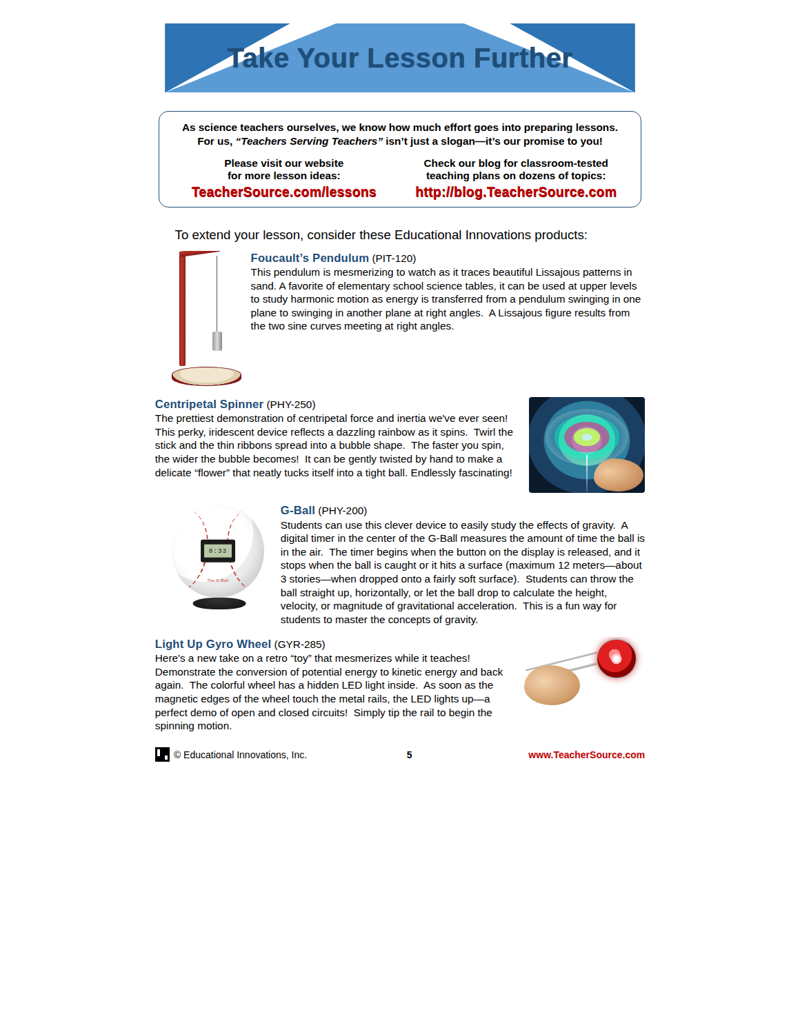Take Your Lesson Further
As science teachers ourselves, we know how much effort goes into preparing lessons.
For us, “Teachers Serving Teachers” isn’t just a slogan—it’s our promise to you!
Please visit our website
for more lesson ideas:
TeacherSource.com/lessons
Check our blog for classroom-tested
teaching plans on dozens of topics:
http://blog.TeacherSource.com
To extend your lesson, consider these Educational Innovations products:
Foucault’s Pendulum (PIT-120)
This pendulum is mesmerizing to watch as it traces beautiful Lissajous patterns in sand. A favorite of elementary school science tables, it can be used at upper levels to study harmonic motion as energy is transferred from a pendulum swinging in one plane to swinging in another plane at right angles. A Lissajous figure results from the two sine curves meeting at right angles.
Centripetal Spinner (PHY-250)
The prettiest demonstration of centripetal force and inertia we've ever seen! This perky, iridescent device reflects a dazzling rainbow as it spins. Twirl the stick and the thin ribbons spread into a bubble shape. The faster you spin, the wider the bubble becomes! It can be gently twisted by hand to make a delicate “flower” that neatly tucks itself into a tight ball. Endlessly fascinating!
0:33
The G-Ball
G-Ball (PHY-200)
Students can use this clever device to easily study the effects of gravity. A digital timer in the center of the G-Ball measures the amount of time the ball is in the air. The timer begins when the button on the display is released, and it stops when the ball is caught or it hits a surface (maximum 12 meters—about 3 stories—when dropped onto a fairly soft surface). Students can throw the ball straight up, horizontally, or let the ball drop to calculate the height, velocity, or magnitude of gravitational acceleration. This is a fun way for students to master the concepts of gravity.
Light Up Gyro Wheel (GYR-285)
Here's a new take on a retro “toy” that mesmerizes while it teaches! Demonstrate the conversion of potential energy to kinetic energy and back again. The colorful wheel has a hidden LED light inside. As soon as the magnetic edges of the wheel touch the metal rails, the LED lights up—a perfect demo of open and closed circuits! Simply tip the rail to begin the spinning motion.
© Educational Innovations, Inc.
5
www.TeacherSource.com